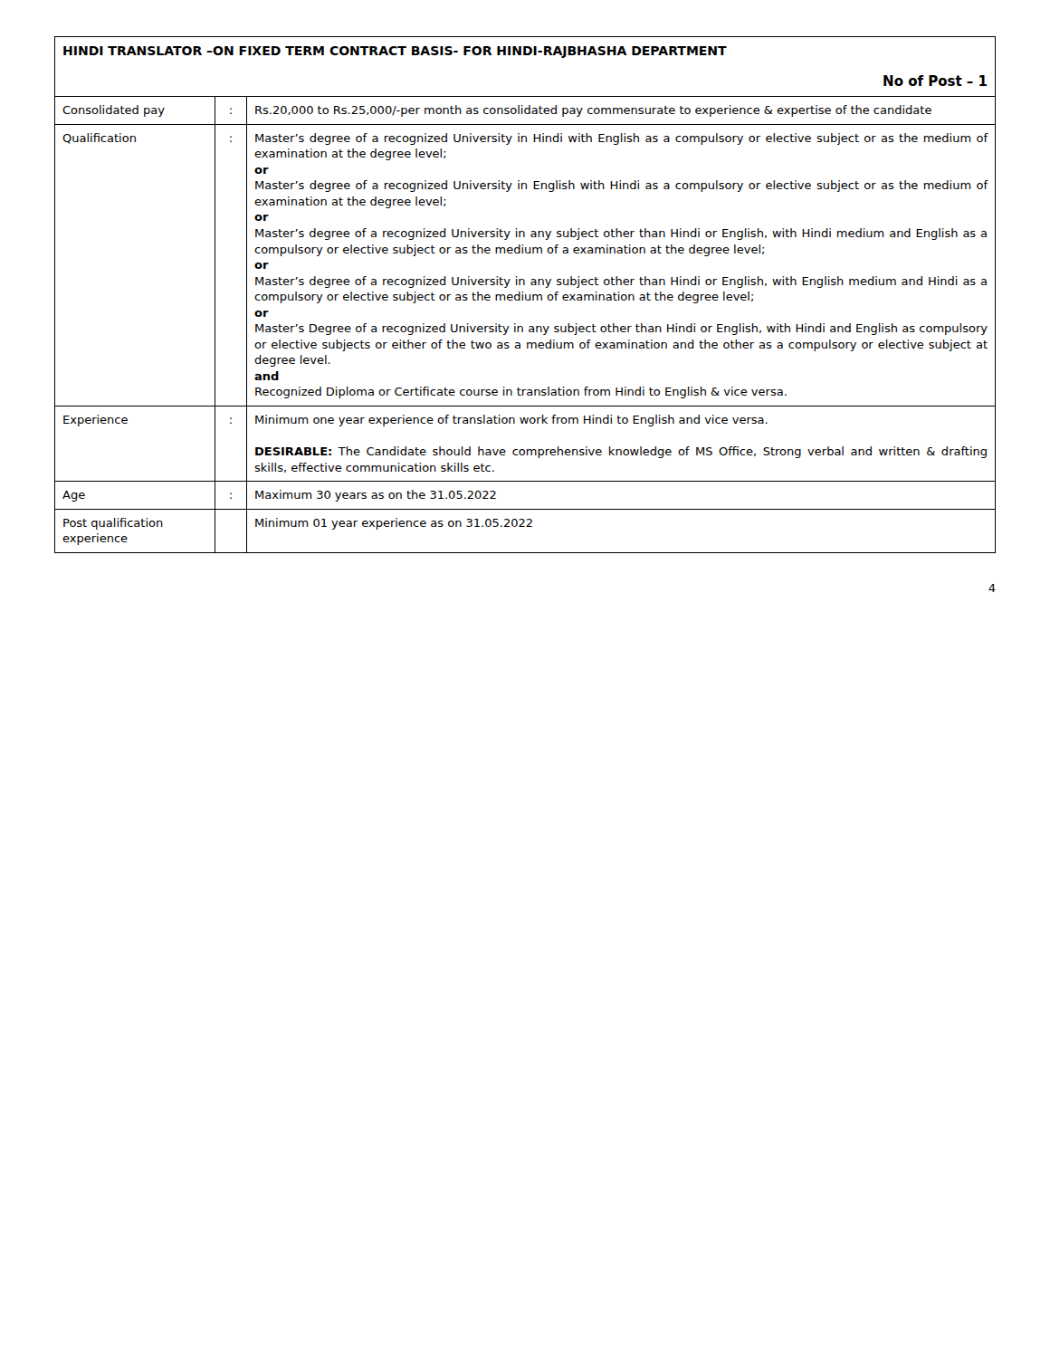| HINDI TRANSLATOR –ON FIXED TERM CONTRACT BASIS- FOR HINDI-RAJBHASHA DEPARTMENT No of Post – 1 |
| Consolidated pay | : | Rs.20,000 to Rs.25,000/-per month as consolidated pay commensurate to experience & expertise of the candidate |
| Qualification | : | Master’s degree of a recognized University in Hindi with English as a compulsory or elective subject or as the medium of examination at the degree level; or Master’s degree of a recognized University in English with Hindi as a compulsory or elective subject or as the medium of examination at the degree level; or Master’s degree of a recognized University in any subject other than Hindi or English, with Hindi medium and English as a compulsory or elective subject or as the medium of a examination at the degree level; or Master’s degree of a recognized University in any subject other than Hindi or English, with English medium and Hindi as a compulsory or elective subject or as the medium of examination at the degree level; or Master’s Degree of a recognized University in any subject other than Hindi or English, with Hindi and English as compulsory or elective subjects or either of the two as a medium of examination and the other as a compulsory or elective subject at degree level. and Recognized Diploma or Certificate course in translation from Hindi to English & vice versa. |
| Experience | : | Minimum one year experience of translation work from Hindi to English and vice versa. DESIRABLE: The Candidate should have comprehensive knowledge of MS Office, Strong verbal and written & drafting skills, effective communication skills etc. |
| Age | : | Maximum 30 years as on the 31.05.2022 |
| Post qualification experience | | Minimum 01 year experience as on 31.05.2022 |
4